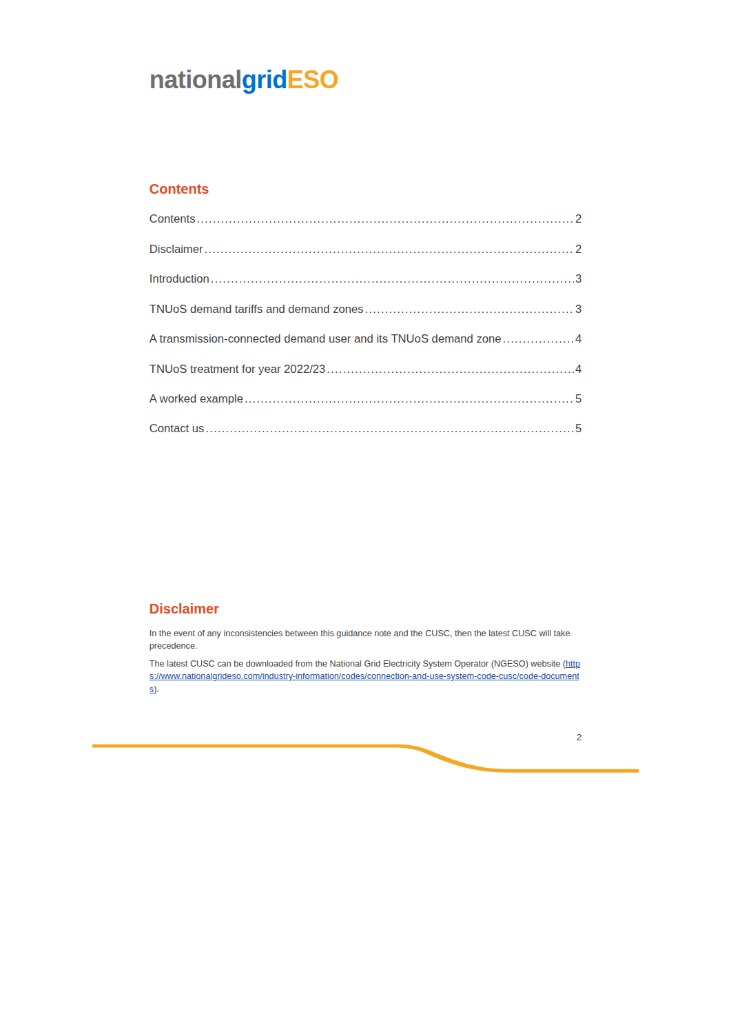national grid ESO
Contents
Contents.......................................................................................................................... 2
Disclaimer......................................................................................................................... 2
Introduction........................................................................................................................ 3
TNUoS demand tariffs and demand zones.................................................................... 3
A transmission-connected demand user and its TNUoS demand zone.................................... 4
TNUoS treatment for year 2022/23................................................................................ 4
A worked example.............................................................................................................. 5
Contact us....................................................................................................................... 5
Disclaimer
In the event of any inconsistencies between this guidance note and the CUSC, then the latest CUSC will take precedence.
The latest CUSC can be downloaded from the National Grid Electricity System Operator (NGESO) website (https://www.nationalgrideso.com/industry-information/codes/connection-and-use-system-code-cusc/code-documents).
2